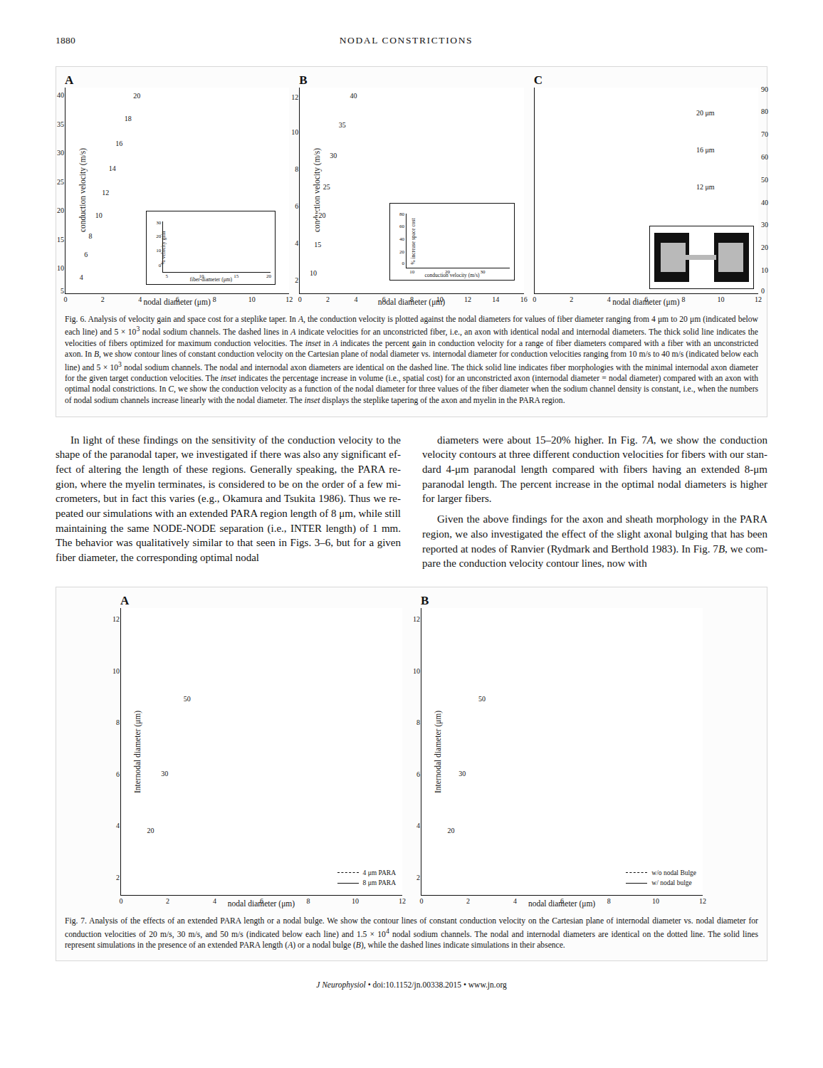1880 Nodal Constrictions
A
conduction velocity (m/s)
40 35 30 25 20 15 10 5
0 2 4 6 8 10 12
20 18 16 14 12 10 8 6 4
% velocity gain fiber-diameter (μm)
30 20 10 0
5 10 15 20
nodal diameter (μm)
B
conduction velocity (m/s)
12 10 8 6 4 2
0 2 4 6 8 10 12 14 16
40 35 30 25 20 15 10
% increase space cost conduction velocity (m/s)
80 60 40 20 0
10 20 30
nodal diameter (μm)
C
90 80 70 60 50 40 30 20 10 0
0 2 4 6 8 10 12
20 μm 16 μm 12 μm
nodal diameter (μm)
Fig. 6. Analysis of velocity gain and space cost for a steplike taper. In A, the conduction velocity is plotted against the nodal diameters for values of fiber diameter ranging from 4 μm to 20 μm (indicated below each line) and 5 × 103 nodal sodium channels. The dashed lines in A indicate velocities for an unconstricted fiber, i.e., an axon with identical nodal and internodal diameters. The thick solid line indicates the velocities of fibers optimized for maximum conduction velocities. The inset in A indicates the percent gain in conduction velocity for a range of fiber diameters compared with a fiber with an unconstricted axon. In B, we show contour lines of constant conduction velocity on the Cartesian plane of nodal diameter vs. internodal diameter for conduction velocities ranging from 10 m/s to 40 m/s (indicated below each line) and 5 × 103 nodal sodium channels. The nodal and internodal axon diameters are identical on the dashed line. The thick solid line indicates fiber morphologies with the minimal internodal axon diameter for the given target conduction velocities. The inset indicates the percentage increase in volume (i.e., spatial cost) for an unconstricted axon (internodal diameter = nodal diameter) compared with an axon with optimal nodal constrictions. In C, we show the conduction velocity as a function of the nodal diameter for three values of the fiber diameter when the sodium channel density is constant, i.e., when the numbers of nodal sodium channels increase linearly with the nodal diameter. The inset displays the steplike tapering of the axon and myelin in the PARA region.
In light of these findings on the sensitivity of the conduction velocity to the shape of the paranodal taper, we investigated if there was also any significant effect of altering the length of these regions. Generally speaking, the PARA region, where the myelin terminates, is considered to be on the order of a few micrometers, but in fact this varies (e.g., Okamura and Tsukita 1986). Thus we repeated our simulations with an extended PARA region length of 8 μm, while still maintaining the same NODE-NODE separation (i.e., INTER length) of 1 mm. The behavior was qualitatively similar to that seen in Figs. 3–6, but for a given fiber diameter, the corresponding optimal nodal
diameters were about 15–20% higher. In Fig. 7A, we show the conduction velocity contours at three different conduction velocities for fibers with our standard 4-μm paranodal length compared with fibers having an extended 8-μm paranodal length. The percent increase in the optimal nodal diameters is higher for larger fibers.
Given the above findings for the axon and sheath morphology in the PARA region, we also investigated the effect of the slight axonal bulging that has been reported at nodes of Ranvier (Rydmark and Berthold 1983). In Fig. 7B, we compare the conduction velocity contour lines, now with
A
Internodal diameter (μm)
12 10 8 6 4 2
0 2 4 6 8 10 12
50 30 20
4 μm PARA
8 μm PARA
nodal diameter (μm)
B
Internodal diameter (μm)
12 10 8 6 4 2
0 2 4 6 8 10 12
50 30 20
w/o nodal Bulge
w/ nodal bulge
nodal diameter (μm)
Fig. 7. Analysis of the effects of an extended PARA length or a nodal bulge. We show the contour lines of constant conduction velocity on the Cartesian plane of internodal diameter vs. nodal diameter for conduction velocities of 20 m/s, 30 m/s, and 50 m/s (indicated below each line) and 1.5 × 104 nodal sodium channels. The nodal and internodal diameters are identical on the dotted line. The solid lines represent simulations in the presence of an extended PARA length (A) or a nodal bulge (B), while the dashed lines indicate simulations in their absence.
J Neurophysiol • doi:10.1152/jn.00338.2015 • www.jn.org